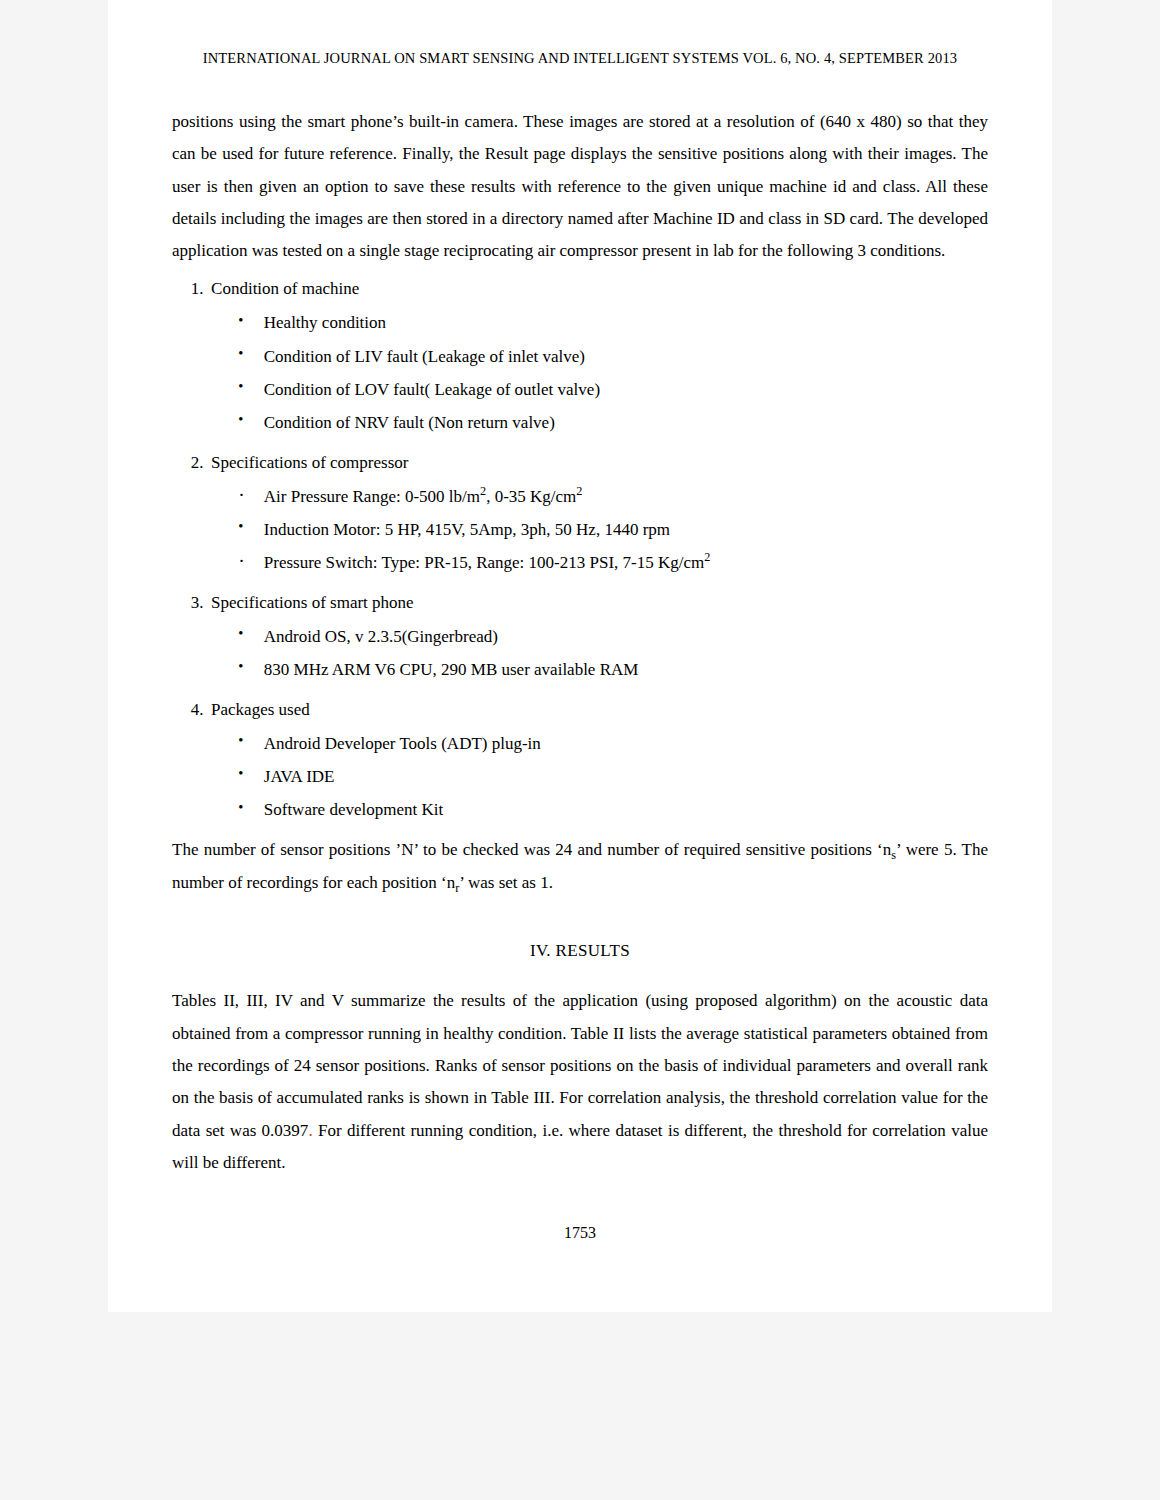INTERNATIONAL JOURNAL ON SMART SENSING AND INTELLIGENT SYSTEMS VOL. 6, NO. 4, SEPTEMBER 2013
positions using the smart phone’s built-in camera. These images are stored at a resolution of (640 x 480) so that they can be used for future reference. Finally, the Result page displays the sensitive positions along with their images. The user is then given an option to save these results with reference to the given unique machine id and class. All these details including the images are then stored in a directory named after Machine ID and class in SD card. The developed application was tested on a single stage reciprocating air compressor present in lab for the following 3 conditions.
Condition of machine
Healthy condition
Condition of LIV fault (Leakage of inlet valve)
Condition of LOV fault( Leakage of outlet valve)
Condition of NRV fault (Non return valve)
Specifications of compressor
Air Pressure Range: 0-500 lb/m2, 0-35 Kg/cm2
Induction Motor: 5 HP, 415V, 5Amp, 3ph, 50 Hz, 1440 rpm
Pressure Switch: Type: PR-15, Range: 100-213 PSI, 7-15 Kg/cm2
Specifications of smart phone
Android OS, v 2.3.5(Gingerbread)
830 MHz ARM V6 CPU, 290 MB user available RAM
Packages used
Android Developer Tools (ADT) plug-in
JAVA IDE
Software development Kit
The number of sensor positions ’N’ to be checked was 24 and number of required sensitive positions ‘ns’ were 5. The number of recordings for each position ‘nr’ was set as 1.
IV. RESULTS
Tables II, III, IV and V summarize the results of the application (using proposed algorithm) on the acoustic data obtained from a compressor running in healthy condition. Table II lists the average statistical parameters obtained from the recordings of 24 sensor positions. Ranks of sensor positions on the basis of individual parameters and overall rank on the basis of accumulated ranks is shown in Table III. For correlation analysis, the threshold correlation value for the data set was 0.0397. For different running condition, i.e. where dataset is different, the threshold for correlation value will be different.
1753